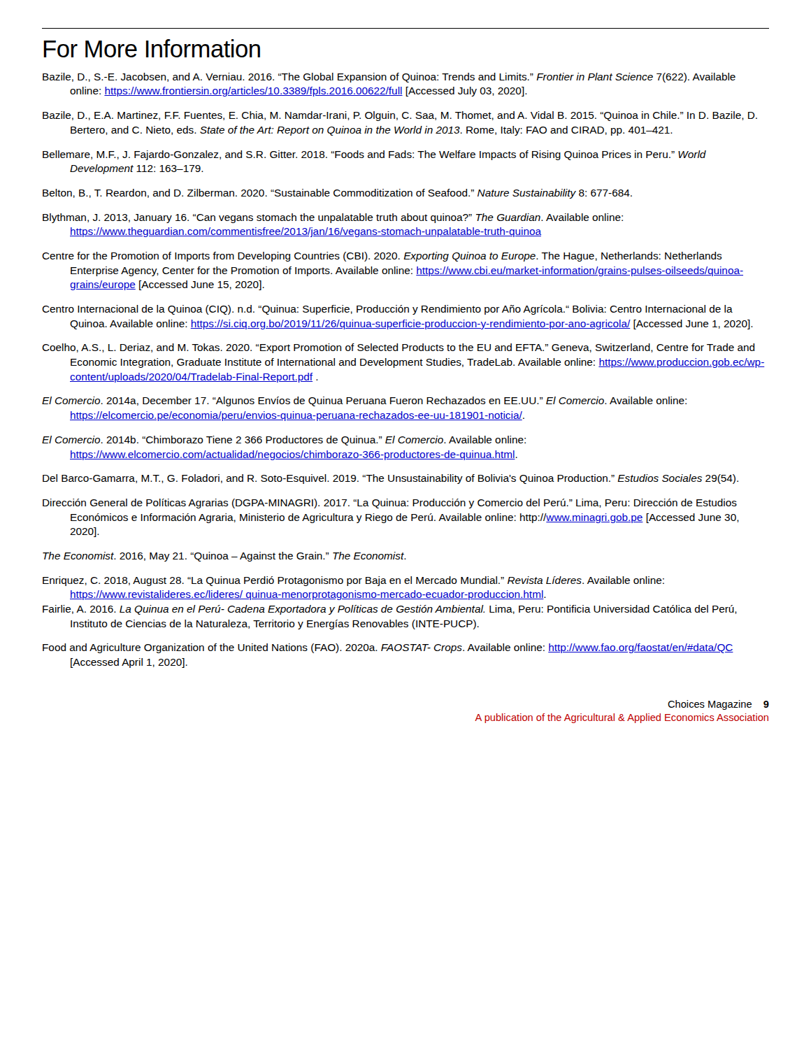For More Information
Bazile, D., S.-E. Jacobsen, and A. Verniau. 2016. “The Global Expansion of Quinoa: Trends and Limits.” Frontier in Plant Science 7(622). Available online: https://www.frontiersin.org/articles/10.3389/fpls.2016.00622/full [Accessed July 03, 2020].
Bazile, D., E.A. Martinez, F.F. Fuentes, E. Chia, M. Namdar-Irani, P. Olguin, C. Saa, M. Thomet, and A. Vidal B. 2015. “Quinoa in Chile.” In D. Bazile, D. Bertero, and C. Nieto, eds. State of the Art: Report on Quinoa in the World in 2013. Rome, Italy: FAO and CIRAD, pp. 401–421.
Bellemare, M.F., J. Fajardo-Gonzalez, and S.R. Gitter. 2018. “Foods and Fads: The Welfare Impacts of Rising Quinoa Prices in Peru.” World Development 112: 163–179.
Belton, B., T. Reardon, and D. Zilberman. 2020. “Sustainable Commoditization of Seafood.” Nature Sustainability 8: 677-684.
Blythman, J. 2013, January 16. “Can vegans stomach the unpalatable truth about quinoa?” The Guardian. Available online: https://www.theguardian.com/commentisfree/2013/jan/16/vegans-stomach-unpalatable-truth-quinoa
Centre for the Promotion of Imports from Developing Countries (CBI). 2020. Exporting Quinoa to Europe. The Hague, Netherlands: Netherlands Enterprise Agency, Center for the Promotion of Imports. Available online: https://www.cbi.eu/market-information/grains-pulses-oilseeds/quinoa-grains/europe [Accessed June 15, 2020].
Centro Internacional de la Quinoa (CIQ). n.d. “Quinua: Superficie, Producción y Rendimiento por Año Agrícola.“ Bolivia: Centro Internacional de la Quinoa. Available online: https://si.ciq.org.bo/2019/11/26/quinua-superficie-produccion-y-rendimiento-por-ano-agricola/ [Accessed June 1, 2020].
Coelho, A.S., L. Deriaz, and M. Tokas. 2020. “Export Promotion of Selected Products to the EU and EFTA.” Geneva, Switzerland, Centre for Trade and Economic Integration, Graduate Institute of International and Development Studies, TradeLab. Available online: https://www.produccion.gob.ec/wp-content/uploads/2020/04/Tradelab-Final-Report.pdf .
El Comercio. 2014a, December 17. “Algunos Envíos de Quinua Peruana Fueron Rechazados en EE.UU.” El Comercio. Available online: https://elcomercio.pe/economia/peru/envios-quinua-peruana-rechazados-ee-uu-181901-noticia/.
El Comercio. 2014b. “Chimborazo Tiene 2 366 Productores de Quinua.” El Comercio. Available online: https://www.elcomercio.com/actualidad/negocios/chimborazo-366-productores-de-quinua.html.
Del Barco-Gamarra, M.T., G. Foladori, and R. Soto-Esquivel. 2019. “The Unsustainability of Bolivia's Quinoa Production.” Estudios Sociales 29(54).
Dirección General de Políticas Agrarias (DGPA-MINAGRI). 2017. “La Quinua: Producción y Comercio del Perú.” Lima, Peru: Dirección de Estudios Económicos e Información Agraria, Ministerio de Agricultura y Riego de Perú. Available online: http://www.minagri.gob.pe [Accessed June 30, 2020].
The Economist. 2016, May 21. “Quinoa – Against the Grain.” The Economist.
Enriquez, C. 2018, August 28. “La Quinua Perdió Protagonismo por Baja en el Mercado Mundial.” Revista Líderes. Available online: https://www.revistalideres.ec/lideres/ quinua-menorprotagonismo-mercado-ecuador-produccion.html.
Fairlie, A. 2016. La Quinua en el Perú- Cadena Exportadora y Políticas de Gestión Ambiental. Lima, Peru: Pontificia Universidad Católica del Perú, Instituto de Ciencias de la Naturaleza, Territorio y Energías Renovables (INTE-PUCP).
Food and Agriculture Organization of the United Nations (FAO). 2020a. FAOSTAT- Crops. Available online: http://www.fao.org/faostat/en/#data/QC [Accessed April 1, 2020].
Choices Magazine 9
A publication of the Agricultural & Applied Economics Association